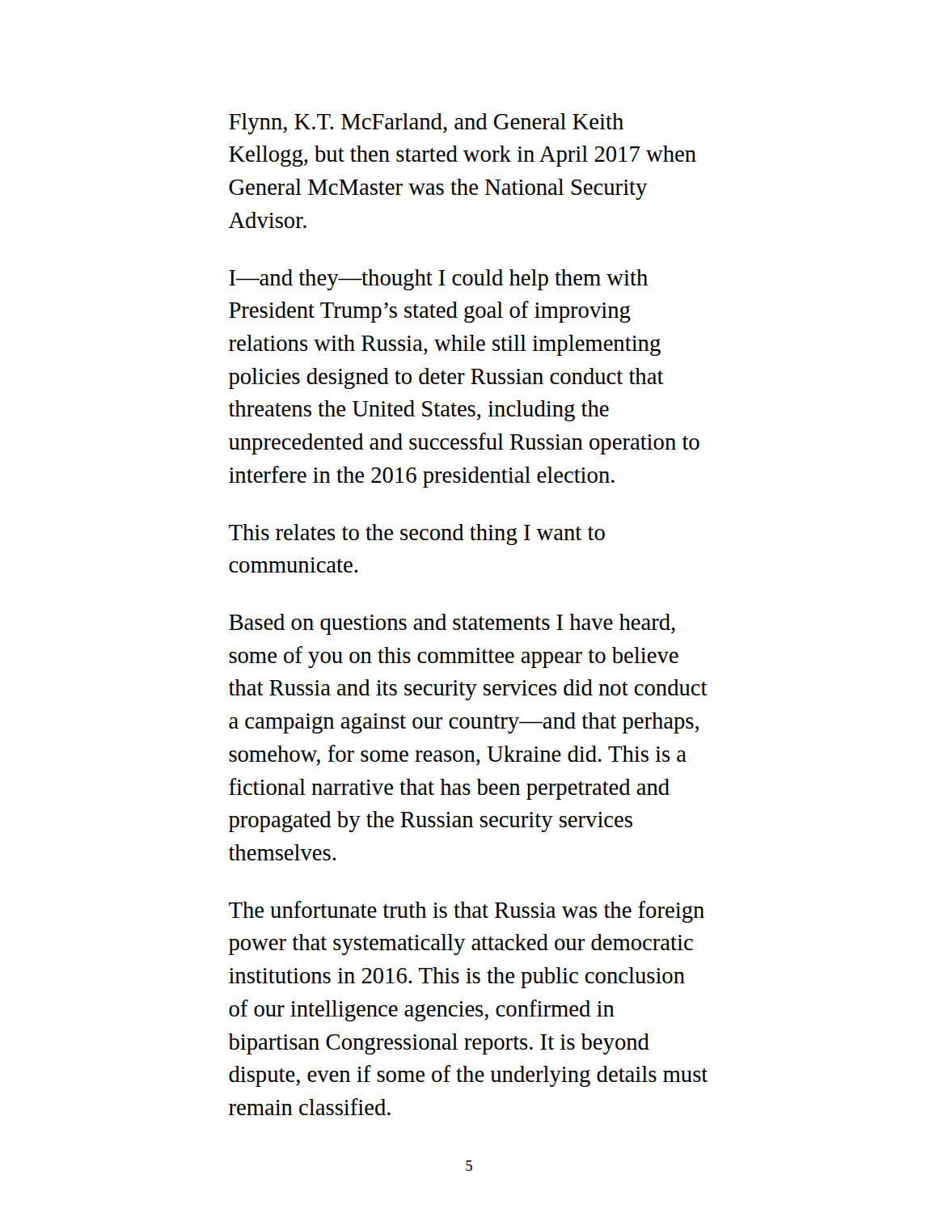Flynn, K.T. McFarland, and General Keith Kellogg, but then started work in April 2017 when General McMaster was the National Security Advisor.
I—and they—thought I could help them with President Trump’s stated goal of improving relations with Russia, while still implementing policies designed to deter Russian conduct that threatens the United States, including the unprecedented and successful Russian operation to interfere in the 2016 presidential election.
This relates to the second thing I want to communicate.
Based on questions and statements I have heard, some of you on this committee appear to believe that Russia and its security services did not conduct a campaign against our country—and that perhaps, somehow, for some reason, Ukraine did. This is a fictional narrative that has been perpetrated and propagated by the Russian security services themselves.
The unfortunate truth is that Russia was the foreign power that systematically attacked our democratic institutions in 2016. This is the public conclusion of our intelligence agencies, confirmed in bipartisan Congressional reports. It is beyond dispute, even if some of the underlying details must remain classified.
5